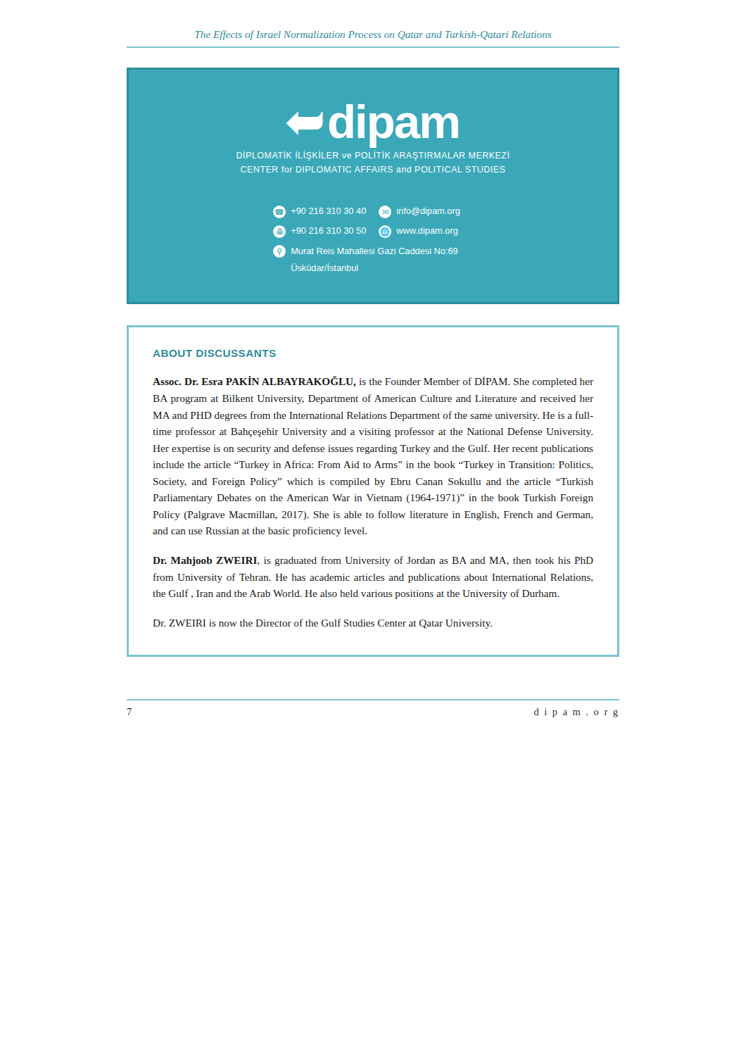The Effects of Israel Normalization Process on Qatar and Turkish-Qatari Relations
➥dipam
DİPLOMATİK İLİŞKİLER ve POLİTİK ARAŞTIRMALAR MERKEZİ
CENTER for DIPLOMATIC AFFAIRS and POLITICAL STUDIES
| ☎ +90 216 310 30 40 | ✉ info@dipam.org |
| 🖶 +90 216 310 30 50 | 🌐 www.dipam.org |
| ⚲ Murat Reis Mahallesi Gazi Caddesi No:69 Üsküdar/İstanbul |
ABOUT DISCUSSANTS
Assoc. Dr. Esra PAKİN ALBAYRAKOĞLU, is the Founder Member of DİPAM. She completed her BA program at Bilkent University, Department of American Culture and Literature and received her MA and PHD degrees from the International Relations Department of the same university. He is a full-time professor at Bahçeşehir University and a visiting professor at the National Defense University. Her expertise is on security and defense issues regarding Turkey and the Gulf. Her recent publications include the article “Turkey in Africa: From Aid to Arms” in the book “Turkey in Transition: Politics, Society, and Foreign Policy” which is compiled by Ebru Canan Sokullu and the article “Turkish Parliamentary Debates on the American War in Vietnam (1964-1971)” in the book Turkish Foreign Policy (Palgrave Macmillan, 2017). She is able to follow literature in English, French and German, and can use Russian at the basic proficiency level.
Dr. Mahjoob ZWEIRI, is graduated from University of Jordan as BA and MA, then took his PhD from University of Tehran. He has academic articles and publications about International Relations, the Gulf , Iran and the Arab World. He also held various positions at the University of Durham.
Dr. ZWEIRI is now the Director of the Gulf Studies Center at Qatar University.
7 d i p a m . o r g